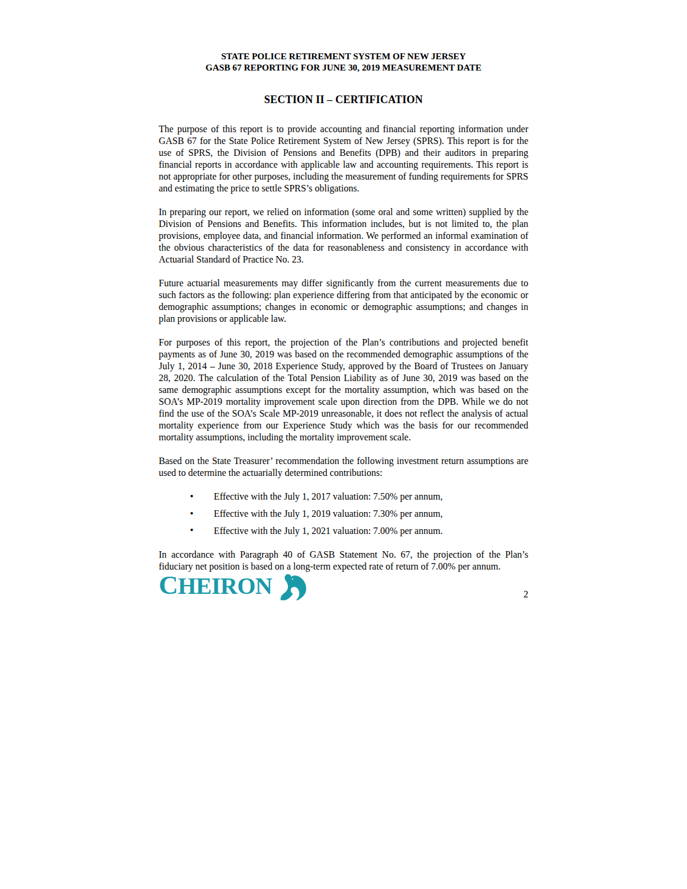STATE POLICE RETIREMENT SYSTEM OF NEW JERSEY
GASB 67 REPORTING FOR JUNE 30, 2019 MEASUREMENT DATE
SECTION II – CERTIFICATION
The purpose of this report is to provide accounting and financial reporting information under GASB 67 for the State Police Retirement System of New Jersey (SPRS). This report is for the use of SPRS, the Division of Pensions and Benefits (DPB) and their auditors in preparing financial reports in accordance with applicable law and accounting requirements. This report is not appropriate for other purposes, including the measurement of funding requirements for SPRS and estimating the price to settle SPRS’s obligations.
In preparing our report, we relied on information (some oral and some written) supplied by the Division of Pensions and Benefits. This information includes, but is not limited to, the plan provisions, employee data, and financial information. We performed an informal examination of the obvious characteristics of the data for reasonableness and consistency in accordance with Actuarial Standard of Practice No. 23.
Future actuarial measurements may differ significantly from the current measurements due to such factors as the following: plan experience differing from that anticipated by the economic or demographic assumptions; changes in economic or demographic assumptions; and changes in plan provisions or applicable law.
For purposes of this report, the projection of the Plan’s contributions and projected benefit payments as of June 30, 2019 was based on the recommended demographic assumptions of the July 1, 2014 – June 30, 2018 Experience Study, approved by the Board of Trustees on January 28, 2020. The calculation of the Total Pension Liability as of June 30, 2019 was based on the same demographic assumptions except for the mortality assumption, which was based on the SOA’s MP-2019 mortality improvement scale upon direction from the DPB. While we do not find the use of the SOA’s Scale MP-2019 unreasonable, it does not reflect the analysis of actual mortality experience from our Experience Study which was the basis for our recommended mortality assumptions, including the mortality improvement scale.
Based on the State Treasurer’ recommendation the following investment return assumptions are used to determine the actuarially determined contributions:
Effective with the July 1, 2017 valuation: 7.50% per annum,
Effective with the July 1, 2019 valuation: 7.30% per annum,
Effective with the July 1, 2021 valuation: 7.00% per annum.
In accordance with Paragraph 40 of GASB Statement No. 67, the projection of the Plan’s fiduciary net position is based on a long-term expected rate of return of 7.00% per annum.
CHEIRON
2